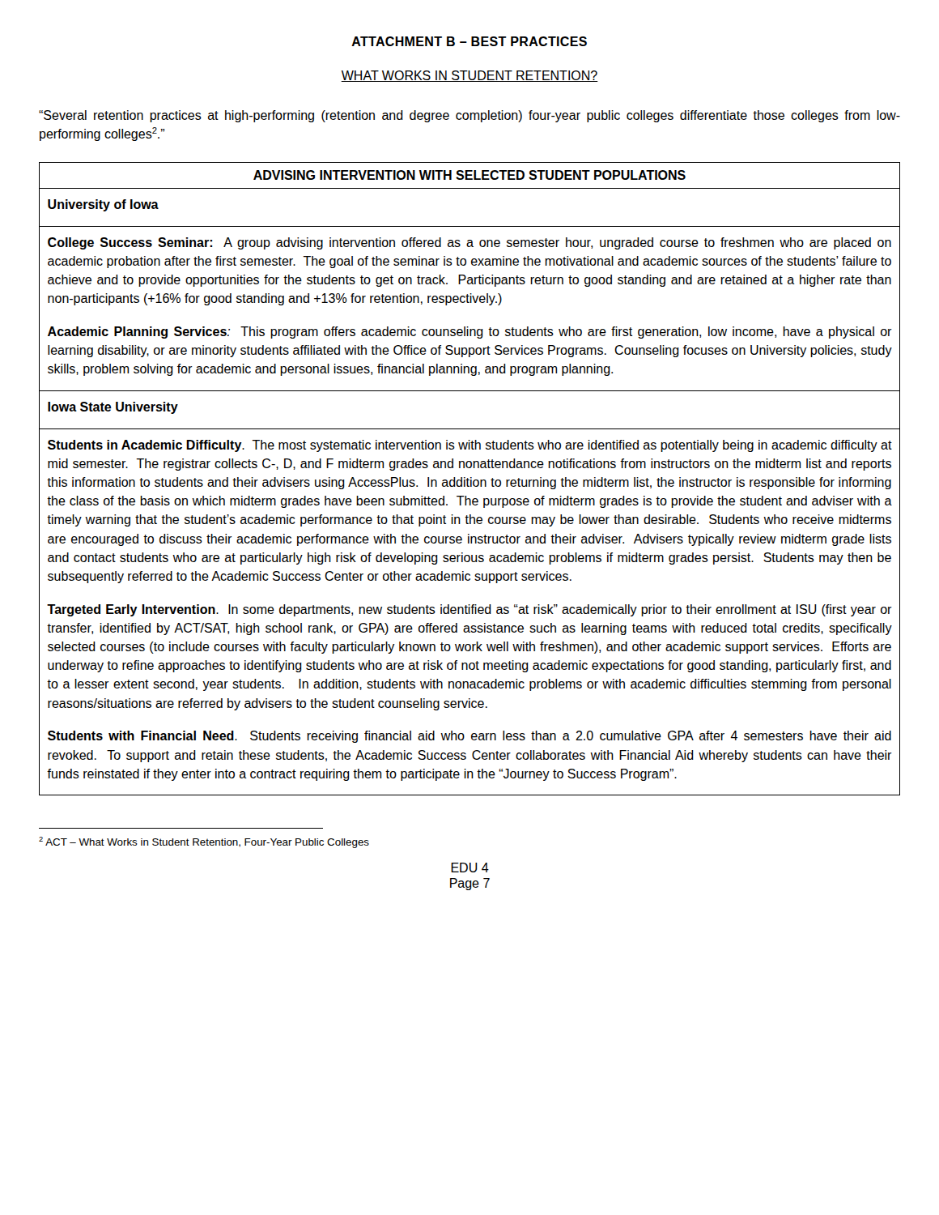ATTACHMENT B – BEST PRACTICES
WHAT WORKS IN STUDENT RETENTION?
“Several retention practices at high-performing (retention and degree completion) four-year public colleges differentiate those colleges from low-performing colleges2.”
| ADVISING INTERVENTION WITH SELECTED STUDENT POPULATIONS |
| --- |
| University of Iowa |
| College Success Seminar: A group advising intervention offered as a one semester hour, ungraded course to freshmen who are placed on academic probation after the first semester. The goal of the seminar is to examine the motivational and academic sources of the students’ failure to achieve and to provide opportunities for the students to get on track. Participants return to good standing and are retained at a higher rate than non-participants (+16% for good standing and +13% for retention, respectively.) Academic Planning Services : This program offers academic counseling to students who are first generation, low income, have a physical or learning disability, or are minority students affiliated with the Office of Support Services Programs. Counseling focuses on University policies, study skills, problem solving for academic and personal issues, financial planning, and program planning. |
| Iowa State University |
| Students in Academic Difficulty . The most systematic intervention is with students who are identified as potentially being in academic difficulty at mid semester. The registrar collects C-, D, and F midterm grades and nonattendance notifications from instructors on the midterm list and reports this information to students and their advisers using AccessPlus. In addition to returning the midterm list, the instructor is responsible for informing the class of the basis on which midterm grades have been submitted. The purpose of midterm grades is to provide the student and adviser with a timely warning that the student’s academic performance to that point in the course may be lower than desirable. Students who receive midterms are encouraged to discuss their academic performance with the course instructor and their adviser. Advisers typically review midterm grade lists and contact students who are at particularly high risk of developing serious academic problems if midterm grades persist. Students may then be subsequently referred to the Academic Success Center or other academic support services. Targeted Early Intervention . In some departments, new students identified as “at risk” academically prior to their enrollment at ISU (first year or transfer, identified by ACT/SAT, high school rank, or GPA) are offered assistance such as learning teams with reduced total credits, specifically selected courses (to include courses with faculty particularly known to work well with freshmen), and other academic support services. Efforts are underway to refine approaches to identifying students who are at risk of not meeting academic expectations for good standing, particularly first, and to a lesser extent second, year students. In addition, students with nonacademic problems or with academic difficulties stemming from personal reasons/situations are referred by advisers to the student counseling service. Students with Financial Need . Students receiving financial aid who earn less than a 2.0 cumulative GPA after 4 semesters have their aid revoked. To support and retain these students, the Academic Success Center collaborates with Financial Aid whereby students can have their funds reinstated if they enter into a contract requiring them to participate in the “Journey to Success Program”. |
2 ACT – What Works in Student Retention, Four-Year Public Colleges
EDU 4
Page 7